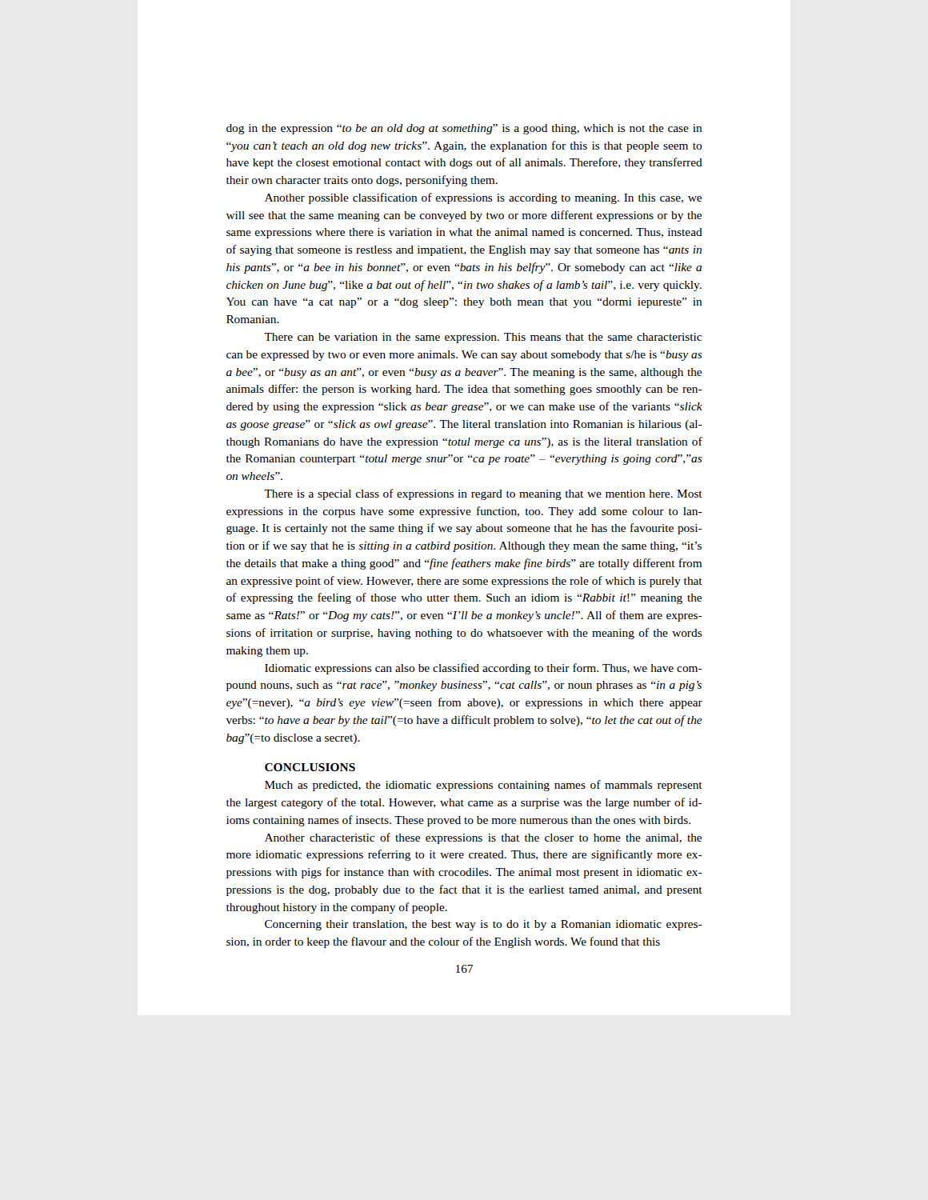dog in the expression “to be an old dog at something” is a good thing, which is not the case in “you can’t teach an old dog new tricks”. Again, the explanation for this is that people seem to have kept the closest emotional contact with dogs out of all animals. Therefore, they transferred their own character traits onto dogs, personifying them.
Another possible classification of expressions is according to meaning. In this case, we will see that the same meaning can be conveyed by two or more different expressions or by the same expressions where there is variation in what the animal named is concerned. Thus, instead of saying that someone is restless and impatient, the English may say that someone has “ants in his pants”, or “a bee in his bonnet”, or even “bats in his belfry”. Or somebody can act “like a chicken on June bug”, “like a bat out of hell”, “in two shakes of a lamb’s tail”, i.e. very quickly. You can have “a cat nap” or a “dog sleep”: they both mean that you “dormi iepureste” in Romanian.
There can be variation in the same expression. This means that the same characteristic can be expressed by two or even more animals. We can say about somebody that s/he is “busy as a bee”, or “busy as an ant”, or even “busy as a beaver”. The meaning is the same, although the animals differ: the person is working hard. The idea that something goes smoothly can be rendered by using the expression “slick as bear grease”, or we can make use of the variants “slick as goose grease” or “slick as owl grease”. The literal translation into Romanian is hilarious (although Romanians do have the expression “totul merge ca uns”), as is the literal translation of the Romanian counterpart “totul merge snur”or “ca pe roate” – “everything is going cord”,”as on wheels”.
There is a special class of expressions in regard to meaning that we mention here. Most expressions in the corpus have some expressive function, too. They add some colour to language. It is certainly not the same thing if we say about someone that he has the favourite position or if we say that he is sitting in a catbird position. Although they mean the same thing, “it’s the details that make a thing good” and “fine feathers make fine birds” are totally different from an expressive point of view. However, there are some expressions the role of which is purely that of expressing the feeling of those who utter them. Such an idiom is “Rabbit it!” meaning the same as “Rats!” or “Dog my cats!”, or even “I’ll be a monkey’s uncle!”. All of them are expressions of irritation or surprise, having nothing to do whatsoever with the meaning of the words making them up.
Idiomatic expressions can also be classified according to their form. Thus, we have compound nouns, such as “rat race”, ”monkey business”, “cat calls”, or noun phrases as “in a pig’s eye”(=never), “a bird’s eye view”(=seen from above), or expressions in which there appear verbs: “to have a bear by the tail”(=to have a difficult problem to solve), “to let the cat out of the bag”(=to disclose a secret).
Conclusions
Much as predicted, the idiomatic expressions containing names of mammals represent the largest category of the total. However, what came as a surprise was the large number of idioms containing names of insects. These proved to be more numerous than the ones with birds.
Another characteristic of these expressions is that the closer to home the animal, the more idiomatic expressions referring to it were created. Thus, there are significantly more expressions with pigs for instance than with crocodiles. The animal most present in idiomatic expressions is the dog, probably due to the fact that it is the earliest tamed animal, and present throughout history in the company of people.
Concerning their translation, the best way is to do it by a Romanian idiomatic expression, in order to keep the flavour and the colour of the English words. We found that this
167